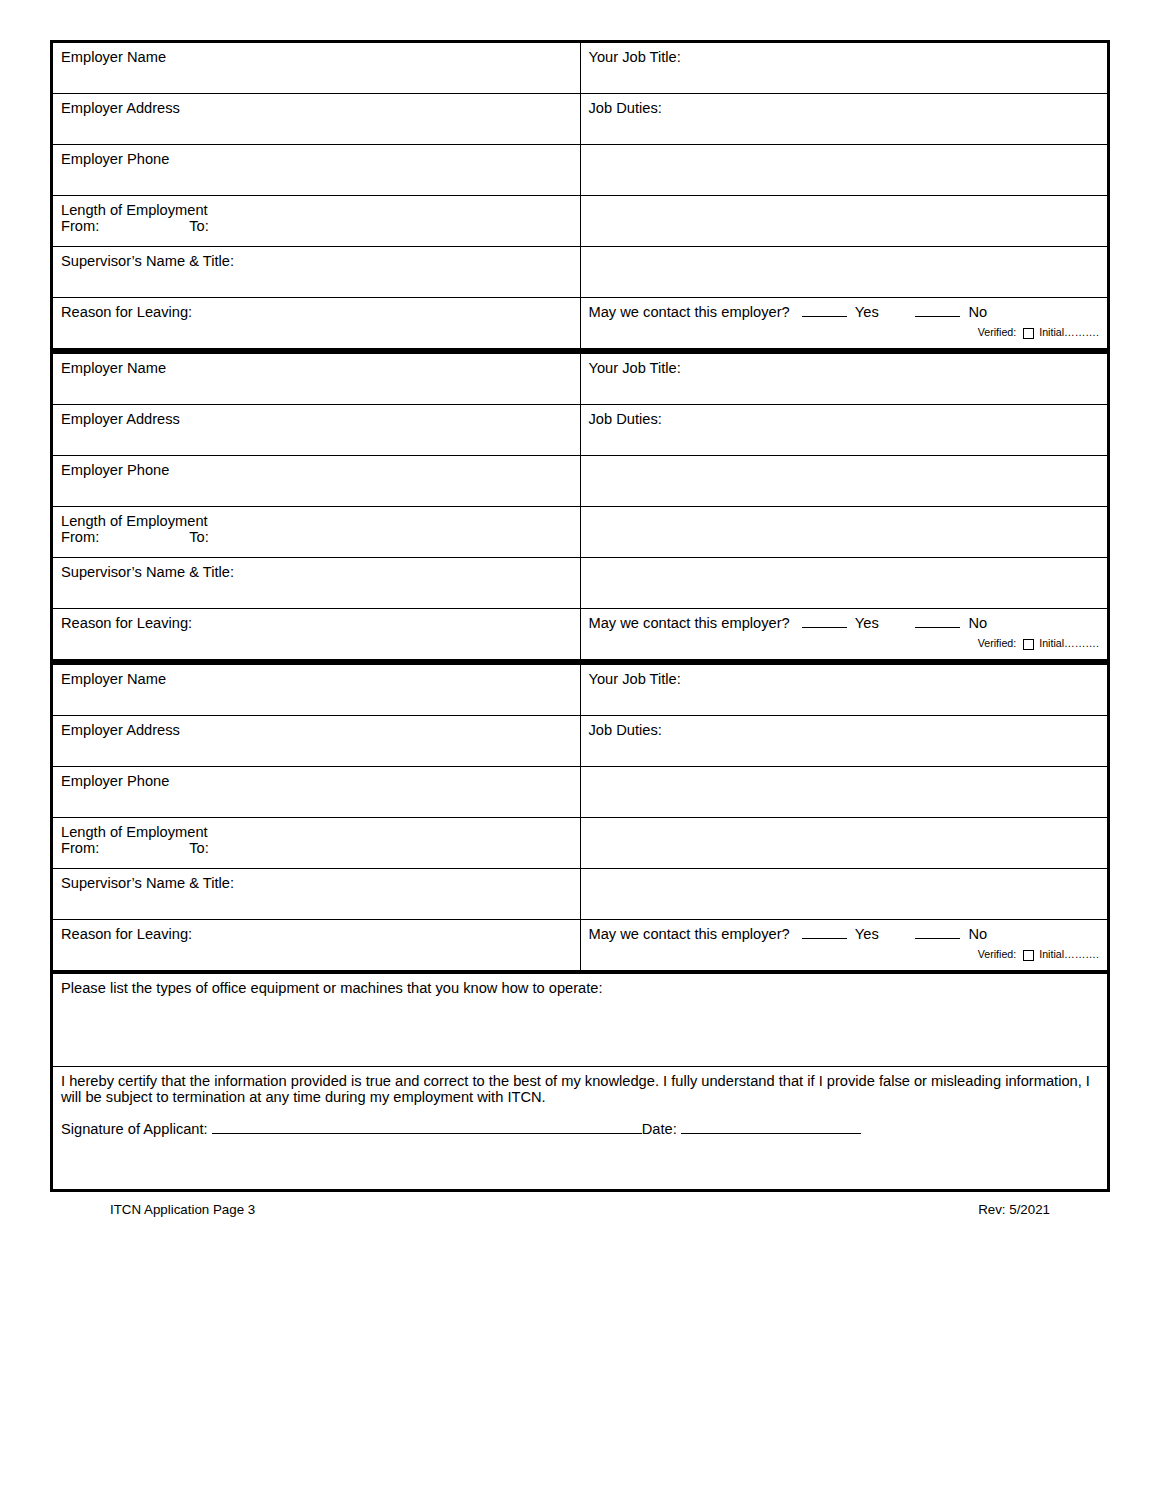| Employer Name | Your Job Title: |
| Employer Address | Job Duties: |
| Employer Phone | |
| Length of Employment From: To: | |
| Supervisor’s Name & Title: | |
| Reason for Leaving: | May we contact this employer? Yes No Verified: Initial………. |
| Employer Name | Your Job Title: |
| Employer Address | Job Duties: |
| Employer Phone | |
| Length of Employment From: To: | |
| Supervisor’s Name & Title: | |
| Reason for Leaving: | May we contact this employer? Yes No Verified: Initial………. |
| Employer Name | Your Job Title: |
| Employer Address | Job Duties: |
| Employer Phone | |
| Length of Employment From: To: | |
| Supervisor’s Name & Title: | |
| Reason for Leaving: | May we contact this employer? Yes No Verified: Initial………. |
| Please list the types of office equipment or machines that you know how to operate: |
| I hereby certify that the information provided is true and correct to the best of my knowledge. I fully understand that if I provide false or misleading information, I will be subject to termination at any time during my employment with ITCN. Signature of Applicant: Date: |
ITCN Application Page 3 Rev: 5/2021